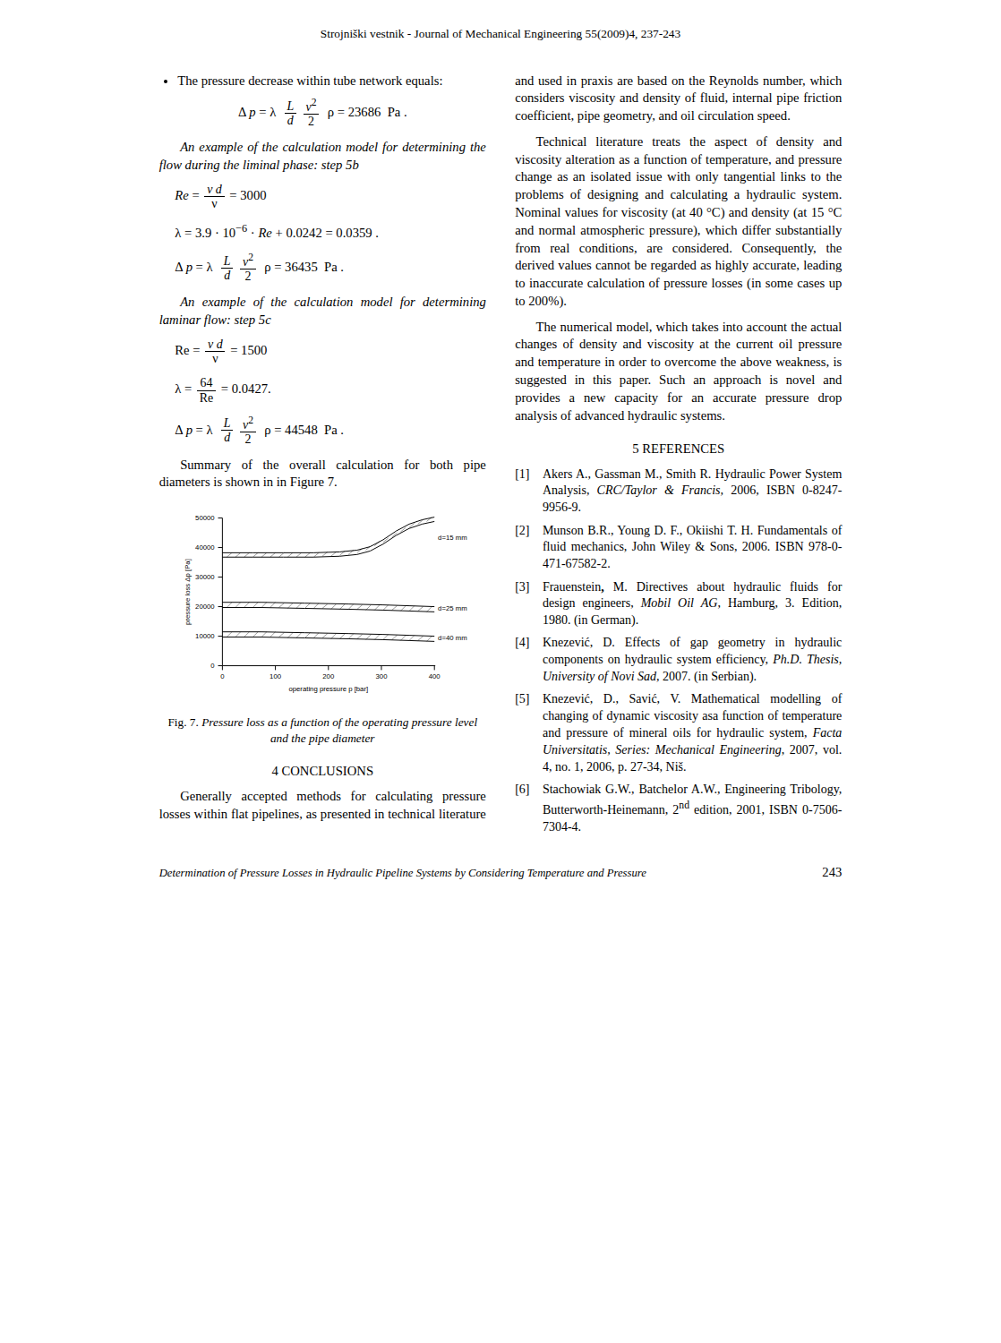Strojniški vestnik - Journal of Mechanical Engineering 55(2009)4, 237-243
The pressure decrease within tube network equals:
Δ p = λ Ld v22 ρ = 23686 Pa .
An example of the calculation model for determining the flow during the liminal phase: step 5b
Re = v d ν = 3000
λ = 3.9 · 10−6 · Re + 0.0242 = 0.0359 .
Δ p = λ Ld v22 ρ = 36435 Pa .
An example of the calculation model for determining laminar flow: step 5c
Re = v d ν = 1500
λ = 64 Re = 0.0427.
Δ p = λ Ld v22 ρ = 44548 Pa .
Summary of the overall calculation for both pipe diameters is shown in in Figure 7.
50000 40000 30000 20000 10000 0 0 100 200 300 400 pressure loss Δp [Pa] operating pressure p [bar] d=15 mm d=25 mm d=40 mm
Fig. 7. Pressure loss as a function of the operating pressure level and the pipe diameter
4 CONCLUSIONS
Generally accepted methods for calculating pressure losses within flat pipelines, as presented in technical literature and used in praxis are based on the Reynolds number, which considers viscosity and density of fluid, internal pipe friction coefficient, pipe geometry, and oil circulation speed.
Technical literature treats the aspect of density and viscosity alteration as a function of temperature, and pressure change as an isolated issue with only tangential links to the problems of designing and calculating a hydraulic system. Nominal values for viscosity (at 40 °C) and density (at 15 °C and normal atmospheric pressure), which differ substantially from real conditions, are considered. Consequently, the derived values cannot be regarded as highly accurate, leading to inaccurate calculation of pressure losses (in some cases up to 200%).
The numerical model, which takes into account the actual changes of density and viscosity at the current oil pressure and temperature in order to overcome the above weakness, is suggested in this paper. Such an approach is novel and provides a new capacity for an accurate pressure drop analysis of advanced hydraulic systems.
5 REFERENCES
Akers A., Gassman M., Smith R. Hydraulic Power System Analysis, CRC/Taylor & Francis, 2006, ISBN 0-8247-9956-9.
Munson B.R., Young D. F., Okiishi T. H. Fundamentals of fluid mechanics, John Wiley & Sons, 2006. ISBN 978-0-471-67582-2.
Frauenstein, M. Directives about hydraulic fluids for design engineers, Mobil Oil AG, Hamburg, 3. Edition, 1980. (in German).
Knezević, D. Effects of gap geometry in hydraulic components on hydraulic system efficiency, Ph.D. Thesis, University of Novi Sad, 2007. (in Serbian).
Knezević, D., Savić, V. Mathematical modelling of changing of dynamic viscosity asa function of temperature and pressure of mineral oils for hydraulic system, Facta Universitatis, Series: Mechanical Engineering, 2007, vol. 4, no. 1, 2006, p. 27-34, Niš.
Stachowiak G.W., Batchelor A.W., Engineering Tribology, Butterworth-Heinemann, 2nd edition, 2001, ISBN 0-7506-7304-4.
Determination of Pressure Losses in Hydraulic Pipeline Systems by Considering Temperature and Pressure 243